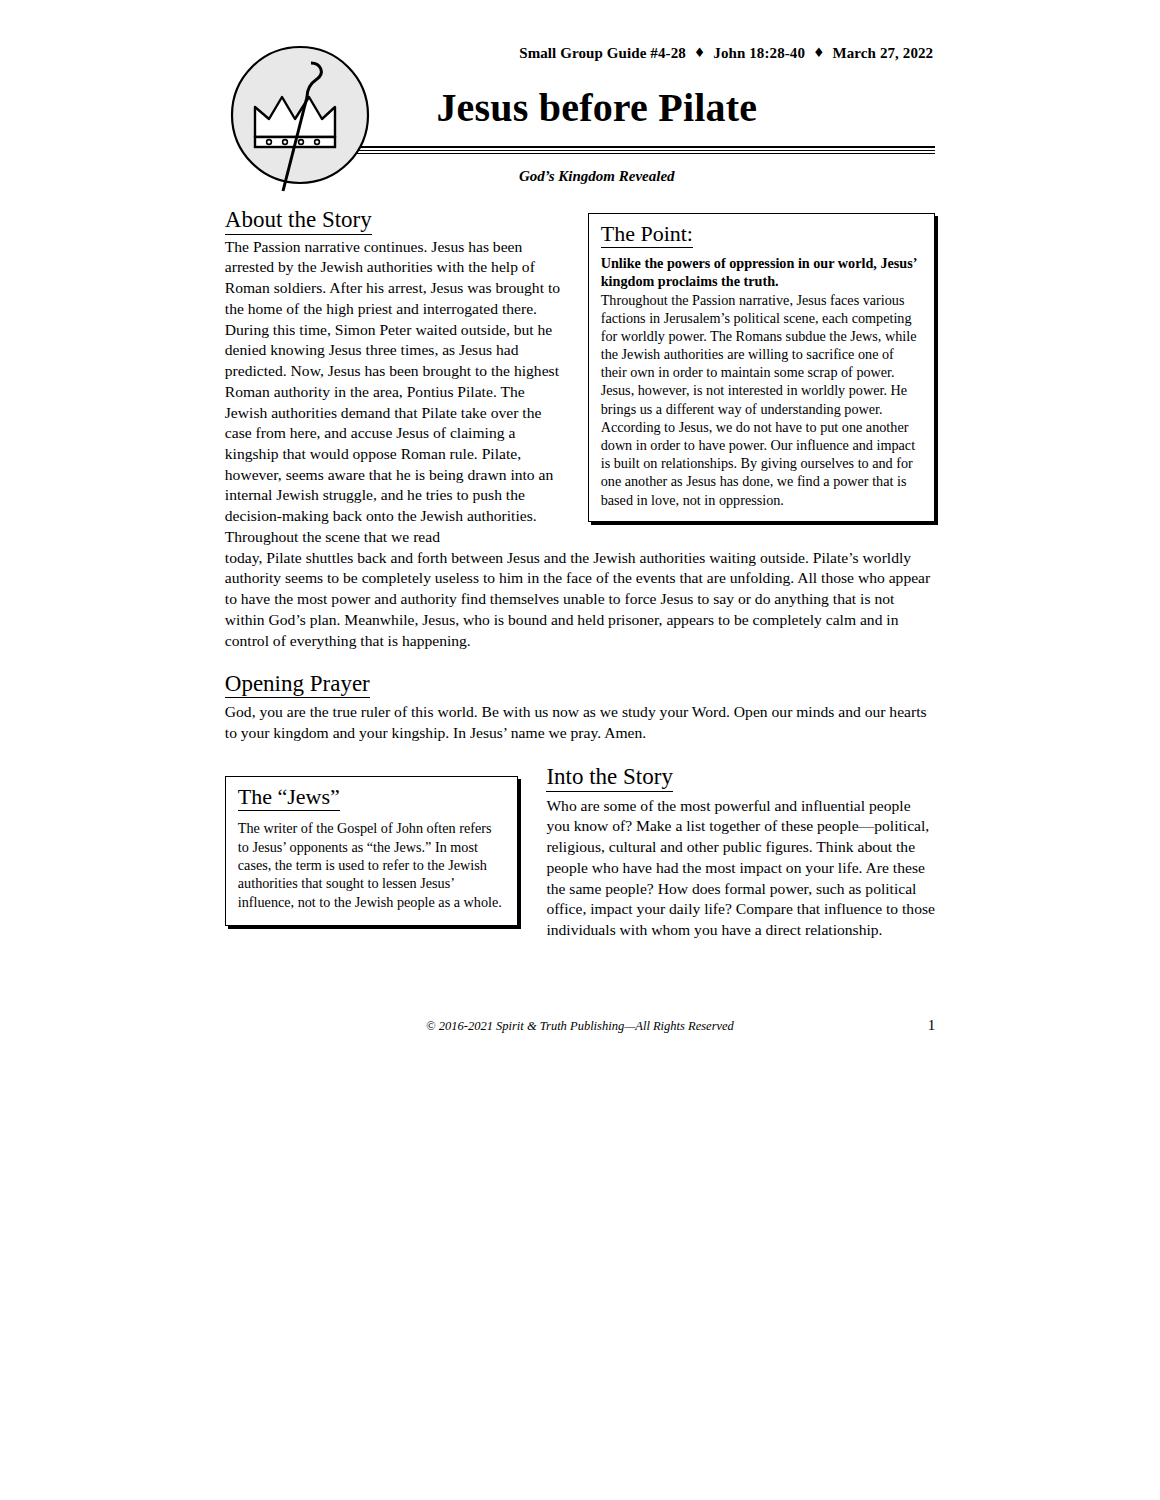Small Group Guide #4-28 ♦ John 18:28-40 ♦ March 27, 2022
Jesus before Pilate
God’s Kingdom Revealed
The Point:
Unlike the powers of oppression in our world, Jesus’ kingdom proclaims the truth. Throughout the Passion narrative, Jesus faces various factions in Jerusalem’s political scene, each competing for worldly power. The Romans subdue the Jews, while the Jewish authorities are willing to sacrifice one of their own in order to maintain some scrap of power. Jesus, however, is not interested in worldly power. He brings us a different way of understanding power. According to Jesus, we do not have to put one another down in order to have power. Our influence and impact is built on relationships. By giving ourselves to and for one another as Jesus has done, we find a power that is based in love, not in oppression.
About the Story
The Passion narrative continues. Jesus has been arrested by the Jewish authorities with the help of Roman soldiers. After his arrest, Jesus was brought to the home of the high priest and interrogated there. During this time, Simon Peter waited outside, but he denied knowing Jesus three times, as Jesus had predicted. Now, Jesus has been brought to the highest Roman authority in the area, Pontius Pilate. The Jewish authorities demand that Pilate take over the case from here, and accuse Jesus of claiming a kingship that would oppose Roman rule. Pilate, however, seems aware that he is being drawn into an internal Jewish struggle, and he tries to push the decision-making back onto the Jewish authorities. Throughout the scene that we read
today, Pilate shuttles back and forth between Jesus and the Jewish authorities waiting outside. Pilate’s worldly authority seems to be completely useless to him in the face of the events that are unfolding. All those who appear to have the most power and authority find themselves unable to force Jesus to say or do anything that is not within God’s plan. Meanwhile, Jesus, who is bound and held prisoner, appears to be completely calm and in control of everything that is happening.
Opening Prayer
God, you are the true ruler of this world. Be with us now as we study your Word. Open our minds and our hearts to your kingdom and your kingship. In Jesus’ name we pray. Amen.
The “Jews”
The writer of the Gospel of John often refers to Jesus’ opponents as “the Jews.” In most cases, the term is used to refer to the Jewish authorities that sought to lessen Jesus’ influence, not to the Jewish people as a whole.
Into the Story
Who are some of the most powerful and influential people you know of? Make a list together of these people—political, religious, cultural and other public figures. Think about the people who have had the most impact on your life. Are these the same people? How does formal power, such as political office, impact your daily life? Compare that influence to those individuals with whom you have a direct relationship.
© 2016-2021 Spirit & Truth Publishing—All Rights Reserved 1